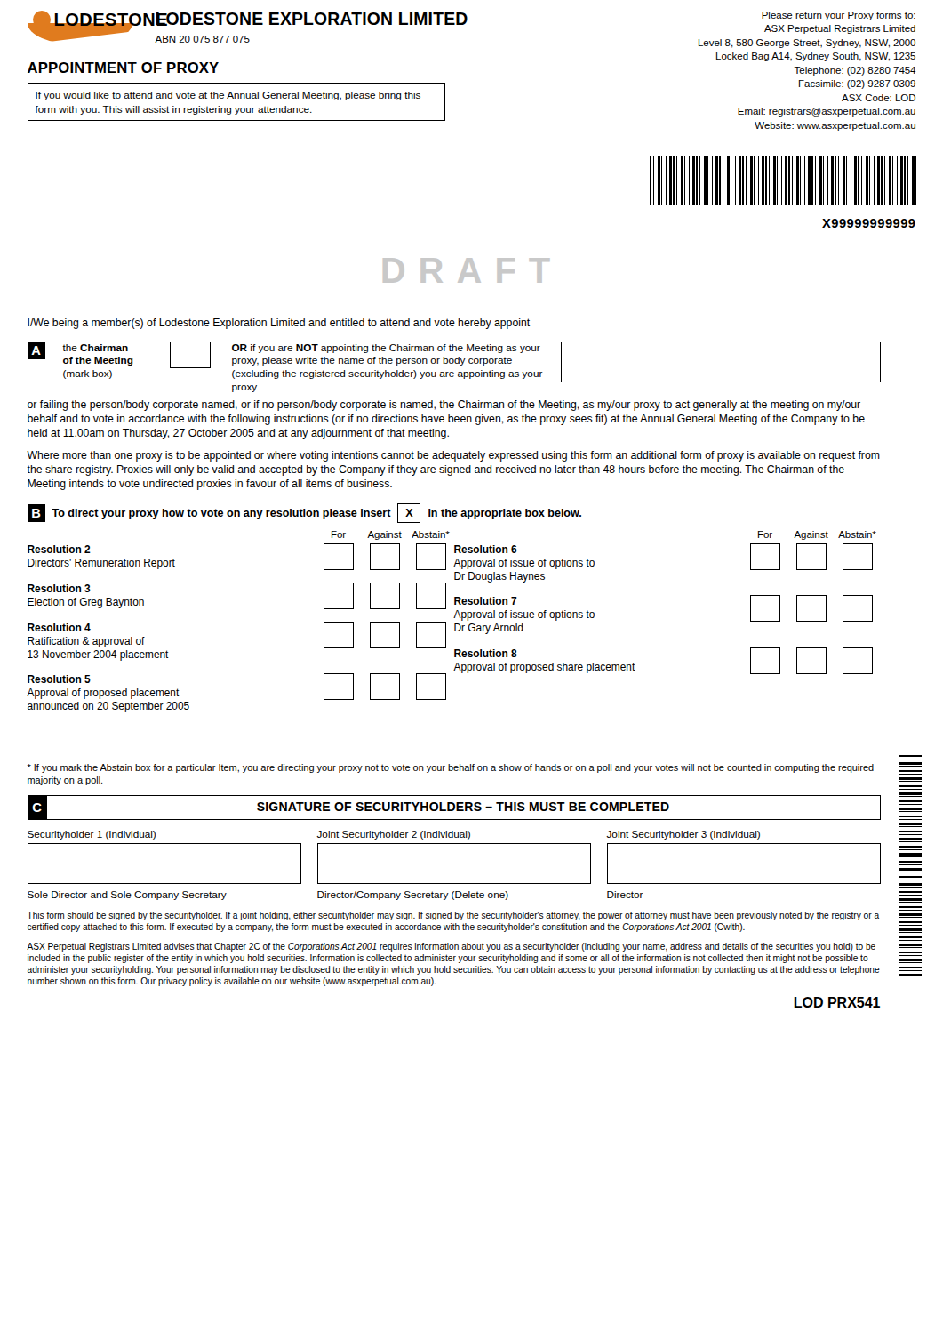LODESTONE
LODESTONE EXPLORATION LIMITED
ABN 20 075 877 075
APPOINTMENT OF PROXY
If you would like to attend and vote at the Annual General Meeting, please bring this form with you. This will assist in registering your attendance.
Please return your Proxy forms to:
ASX Perpetual Registrars Limited
Level 8, 580 George Street, Sydney, NSW, 2000
Locked Bag A14, Sydney South, NSW, 1235
Telephone: (02) 8280 7454
Facsimile: (02) 9287 0309
ASX Code: LOD
Email: registrars@asxperpetual.com.au
Website: www.asxperpetual.com.au
X99999999999
DRAFT
I/We being a member(s) of Lodestone Exploration Limited and entitled to attend and vote hereby appoint
A
the Chairman
of the Meeting
(mark box)
OR if you are NOT appointing the Chairman of the Meeting as your proxy, please write the name of the person or body corporate (excluding the registered securityholder) you are appointing as your proxy
or failing the person/body corporate named, or if no person/body corporate is named, the Chairman of the Meeting, as my/our proxy to act generally at the meeting on my/our behalf and to vote in accordance with the following instructions (or if no directions have been given, as the proxy sees fit) at the Annual General Meeting of the Company to be held at 11.00am on Thursday, 27 October 2005 and at any adjournment of that meeting.
Where more than one proxy is to be appointed or where voting intentions cannot be adequately expressed using this form an additional form of proxy is available on request from the share registry. Proxies will only be valid and accepted by the Company if they are signed and received no later than 48 hours before the meeting. The Chairman of the Meeting intends to vote undirected proxies in favour of all items of business.
B To direct your proxy how to vote on any resolution please insert X in the appropriate box below.
| For Against Abstain* Resolution 2 Directors' Remuneration Report Resolution 3 Election of Greg Baynton Resolution 4 Ratification & approval of 13 November 2004 placement Resolution 5 Approval of proposed placement announced on 20 September 2005 | For Against Abstain* Resolution 6 Approval of issue of options to Dr Douglas Haynes Resolution 7 Approval of issue of options to Dr Gary Arnold Resolution 8 Approval of proposed share placement |
* If you mark the Abstain box for a particular Item, you are directing your proxy not to vote on your behalf on a show of hands or on a poll and your votes will not be counted in computing the required majority on a poll.
C
SIGNATURE OF SECURITYHOLDERS – THIS MUST BE COMPLETED
Securityholder 1 (Individual)
Sole Director and Sole Company Secretary
Joint Securityholder 2 (Individual)
Director/Company Secretary (Delete one)
Joint Securityholder 3 (Individual)
Director
This form should be signed by the securityholder. If a joint holding, either securityholder may sign. If signed by the securityholder's attorney, the power of attorney must have been previously noted by the registry or a certified copy attached to this form. If executed by a company, the form must be executed in accordance with the securityholder's constitution and the Corporations Act 2001 (Cwlth).
ASX Perpetual Registrars Limited advises that Chapter 2C of the Corporations Act 2001 requires information about you as a securityholder (including your name, address and details of the securities you hold) to be included in the public register of the entity in which you hold securities. Information is collected to administer your securityholding and if some or all of the information is not collected then it might not be possible to administer your securityholding. Your personal information may be disclosed to the entity in which you hold securities. You can obtain access to your personal information by contacting us at the address or telephone number shown on this form. Our privacy policy is available on our website (www.asxperpetual.com.au).
LOD PRX541